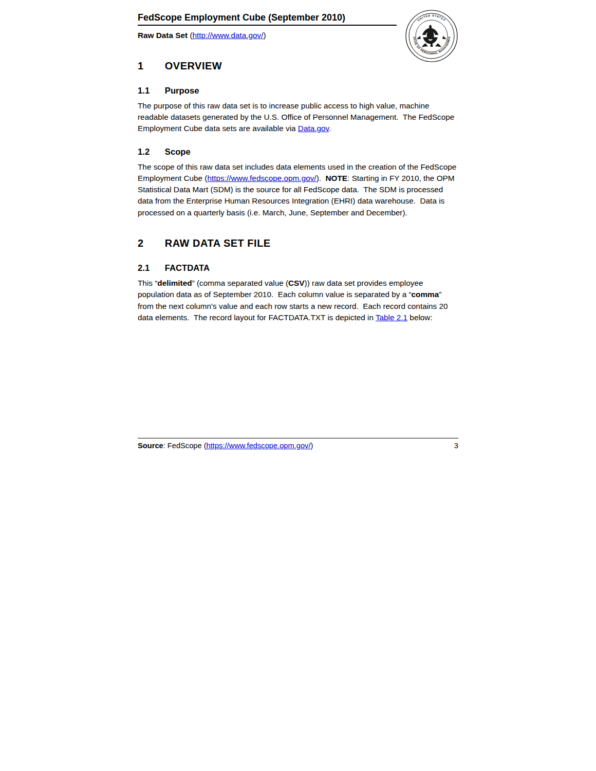UNITED STATES OFFICE OF PERSONNEL MANAGEMENT
FedScope Employment Cube (September 2010)
Raw Data Set (http://www.data.gov/)
1 OVERVIEW
1.1 Purpose
The purpose of this raw data set is to increase public access to high value, machine readable datasets generated by the U.S. Office of Personnel Management. The FedScope Employment Cube data sets are available via Data.gov.
1.2 Scope
The scope of this raw data set includes data elements used in the creation of the FedScope Employment Cube (https://www.fedscope.opm.gov/). NOTE: Starting in FY 2010, the OPM Statistical Data Mart (SDM) is the source for all FedScope data. The SDM is processed data from the Enterprise Human Resources Integration (EHRI) data warehouse. Data is processed on a quarterly basis (i.e. March, June, September and December).
2 RAW DATA SET FILE
2.1 FACTDATA
This “delimited” (comma separated value (CSV)) raw data set provides employee population data as of September 2010. Each column value is separated by a “comma” from the next column's value and each row starts a new record. Each record contains 20 data elements. The record layout for FACTDATA.TXT is depicted in Table 2.1 below:
Source: FedScope (https://www.fedscope.opm.gov/)
3